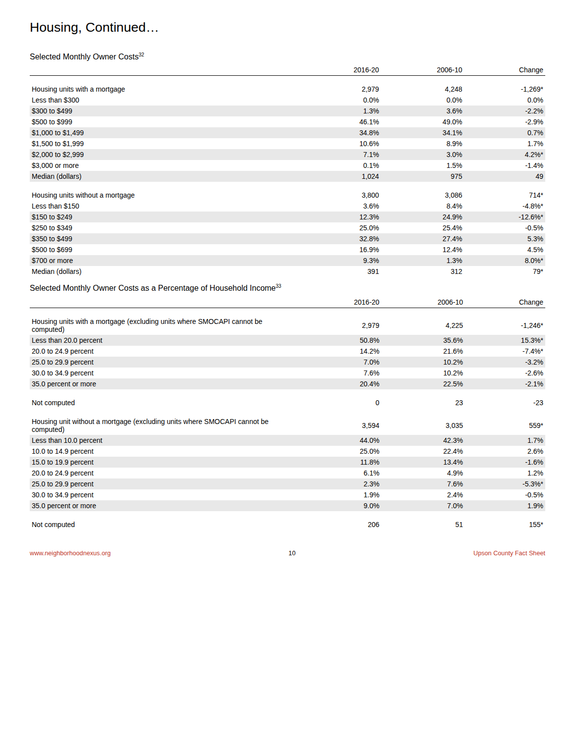Housing, Continued…
Selected Monthly Owner Costs 32
| | 2016-20 | 2006-10 | Change |
| --- | --- | --- | --- |
| Housing units with a mortgage | 2,979 | 4,248 | -1,269* |
| Less than $300 | 0.0% | 0.0% | 0.0% |
| $300 to $499 | 1.3% | 3.6% | -2.2% |
| $500 to $999 | 46.1% | 49.0% | -2.9% |
| $1,000 to $1,499 | 34.8% | 34.1% | 0.7% |
| $1,500 to $1,999 | 10.6% | 8.9% | 1.7% |
| $2,000 to $2,999 | 7.1% | 3.0% | 4.2%* |
| $3,000 or more | 0.1% | 1.5% | -1.4% |
| Median (dollars) | 1,024 | 975 | 49 |
| Housing units without a mortgage | 3,800 | 3,086 | 714* |
| Less than $150 | 3.6% | 8.4% | -4.8%* |
| $150 to $249 | 12.3% | 24.9% | -12.6%* |
| $250 to $349 | 25.0% | 25.4% | -0.5% |
| $350 to $499 | 32.8% | 27.4% | 5.3% |
| $500 to $699 | 16.9% | 12.4% | 4.5% |
| $700 or more | 9.3% | 1.3% | 8.0%* |
| Median (dollars) | 391 | 312 | 79* |
Selected Monthly Owner Costs as a Percentage of Household Income 33
| | 2016-20 | 2006-10 | Change |
| --- | --- | --- | --- |
| Housing units with a mortgage (excluding units where SMOCAPI cannot be computed) | 2,979 | 4,225 | -1,246* |
| Less than 20.0 percent | 50.8% | 35.6% | 15.3%* |
| 20.0 to 24.9 percent | 14.2% | 21.6% | -7.4%* |
| 25.0 to 29.9 percent | 7.0% | 10.2% | -3.2% |
| 30.0 to 34.9 percent | 7.6% | 10.2% | -2.6% |
| 35.0 percent or more | 20.4% | 22.5% | -2.1% |
| Not computed | 0 | 23 | -23 |
| Housing unit without a mortgage (excluding units where SMOCAPI cannot be computed) | 3,594 | 3,035 | 559* |
| Less than 10.0 percent | 44.0% | 42.3% | 1.7% |
| 10.0 to 14.9 percent | 25.0% | 22.4% | 2.6% |
| 15.0 to 19.9 percent | 11.8% | 13.4% | -1.6% |
| 20.0 to 24.9 percent | 6.1% | 4.9% | 1.2% |
| 25.0 to 29.9 percent | 2.3% | 7.6% | -5.3%* |
| 30.0 to 34.9 percent | 1.9% | 2.4% | -0.5% |
| 35.0 percent or more | 9.0% | 7.0% | 1.9% |
| Not computed | 206 | 51 | 155* |
www.neighborhoodnexus.org 10 Upson County Fact Sheet